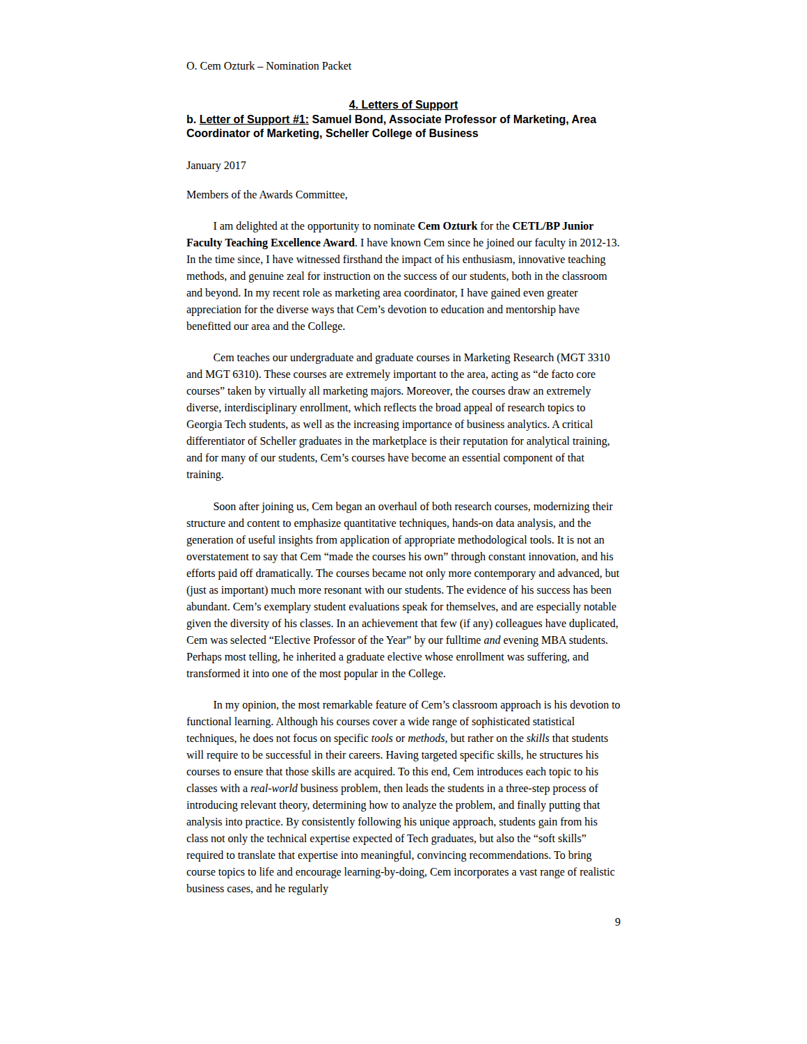O. Cem Ozturk – Nomination Packet
4. Letters of Support
b. Letter of Support #1: Samuel Bond, Associate Professor of Marketing, Area Coordinator of Marketing, Scheller College of Business
January 2017
Members of the Awards Committee,
I am delighted at the opportunity to nominate Cem Ozturk for the CETL/BP Junior Faculty Teaching Excellence Award. I have known Cem since he joined our faculty in 2012-13. In the time since, I have witnessed firsthand the impact of his enthusiasm, innovative teaching methods, and genuine zeal for instruction on the success of our students, both in the classroom and beyond. In my recent role as marketing area coordinator, I have gained even greater appreciation for the diverse ways that Cem’s devotion to education and mentorship have benefitted our area and the College.
Cem teaches our undergraduate and graduate courses in Marketing Research (MGT 3310 and MGT 6310). These courses are extremely important to the area, acting as “de facto core courses” taken by virtually all marketing majors. Moreover, the courses draw an extremely diverse, interdisciplinary enrollment, which reflects the broad appeal of research topics to Georgia Tech students, as well as the increasing importance of business analytics. A critical differentiator of Scheller graduates in the marketplace is their reputation for analytical training, and for many of our students, Cem’s courses have become an essential component of that training.
Soon after joining us, Cem began an overhaul of both research courses, modernizing their structure and content to emphasize quantitative techniques, hands-on data analysis, and the generation of useful insights from application of appropriate methodological tools. It is not an overstatement to say that Cem “made the courses his own” through constant innovation, and his efforts paid off dramatically. The courses became not only more contemporary and advanced, but (just as important) much more resonant with our students. The evidence of his success has been abundant. Cem’s exemplary student evaluations speak for themselves, and are especially notable given the diversity of his classes. In an achievement that few (if any) colleagues have duplicated, Cem was selected “Elective Professor of the Year” by our fulltime and evening MBA students. Perhaps most telling, he inherited a graduate elective whose enrollment was suffering, and transformed it into one of the most popular in the College.
In my opinion, the most remarkable feature of Cem’s classroom approach is his devotion to functional learning. Although his courses cover a wide range of sophisticated statistical techniques, he does not focus on specific tools or methods, but rather on the skills that students will require to be successful in their careers. Having targeted specific skills, he structures his courses to ensure that those skills are acquired. To this end, Cem introduces each topic to his classes with a real-world business problem, then leads the students in a three-step process of introducing relevant theory, determining how to analyze the problem, and finally putting that analysis into practice. By consistently following his unique approach, students gain from his class not only the technical expertise expected of Tech graduates, but also the “soft skills” required to translate that expertise into meaningful, convincing recommendations. To bring course topics to life and encourage learning-by-doing, Cem incorporates a vast range of realistic business cases, and he regularly
9